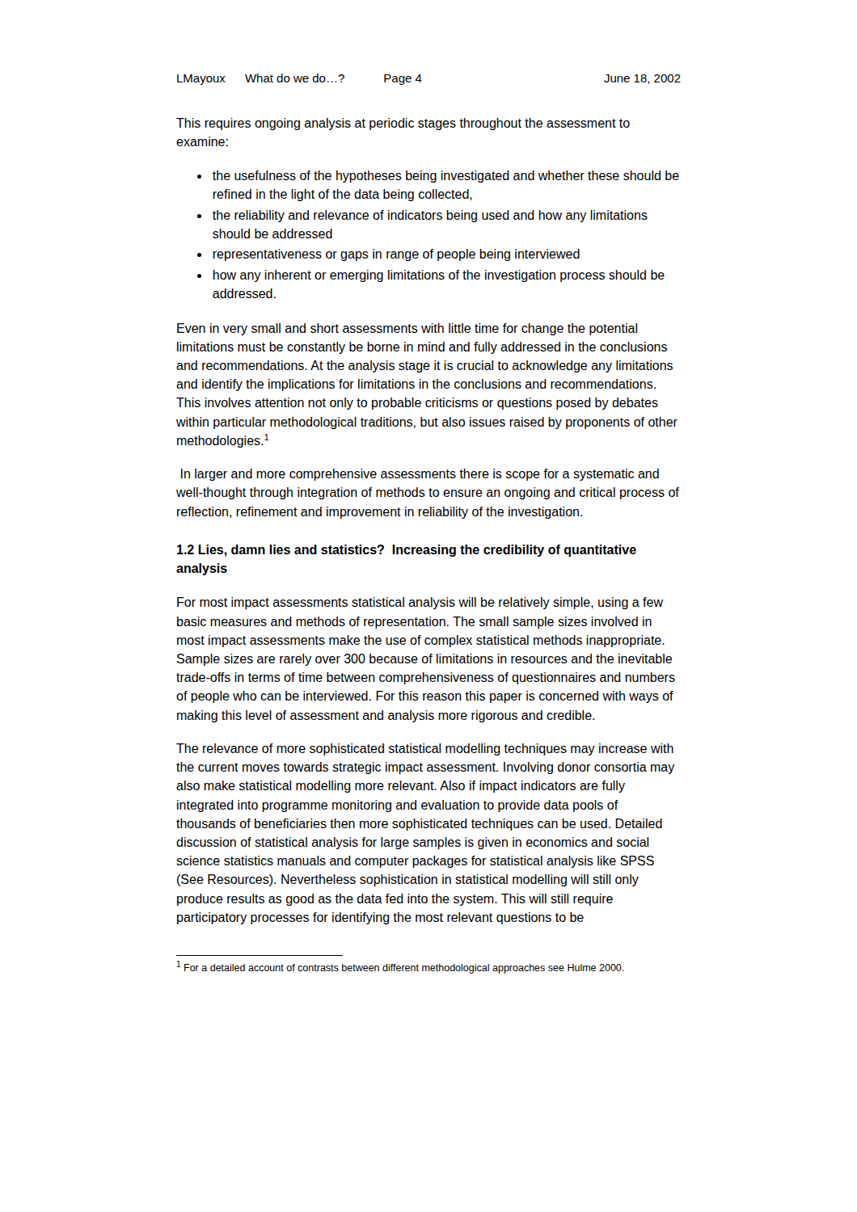LMayoux What do we do…? Page 4 June 18, 2002
This requires ongoing analysis at periodic stages throughout the assessment to examine:
the usefulness of the hypotheses being investigated and whether these should be refined in the light of the data being collected,
the reliability and relevance of indicators being used and how any limitations should be addressed
representativeness or gaps in range of people being interviewed
how any inherent or emerging limitations of the investigation process should be addressed.
Even in very small and short assessments with little time for change the potential limitations must be constantly be borne in mind and fully addressed in the conclusions and recommendations. At the analysis stage it is crucial to acknowledge any limitations and identify the implications for limitations in the conclusions and recommendations. This involves attention not only to probable criticisms or questions posed by debates within particular methodological traditions, but also issues raised by proponents of other methodologies.1
In larger and more comprehensive assessments there is scope for a systematic and well-thought through integration of methods to ensure an ongoing and critical process of reflection, refinement and improvement in reliability of the investigation.
1.2 Lies, damn lies and statistics? Increasing the credibility of quantitative analysis
For most impact assessments statistical analysis will be relatively simple, using a few basic measures and methods of representation. The small sample sizes involved in most impact assessments make the use of complex statistical methods inappropriate. Sample sizes are rarely over 300 because of limitations in resources and the inevitable trade-offs in terms of time between comprehensiveness of questionnaires and numbers of people who can be interviewed. For this reason this paper is concerned with ways of making this level of assessment and analysis more rigorous and credible.
The relevance of more sophisticated statistical modelling techniques may increase with the current moves towards strategic impact assessment. Involving donor consortia may also make statistical modelling more relevant. Also if impact indicators are fully integrated into programme monitoring and evaluation to provide data pools of thousands of beneficiaries then more sophisticated techniques can be used. Detailed discussion of statistical analysis for large samples is given in economics and social science statistics manuals and computer packages for statistical analysis like SPSS (See Resources). Nevertheless sophistication in statistical modelling will still only produce results as good as the data fed into the system. This will still require participatory processes for identifying the most relevant questions to be
1 For a detailed account of contrasts between different methodological approaches see Hulme 2000.